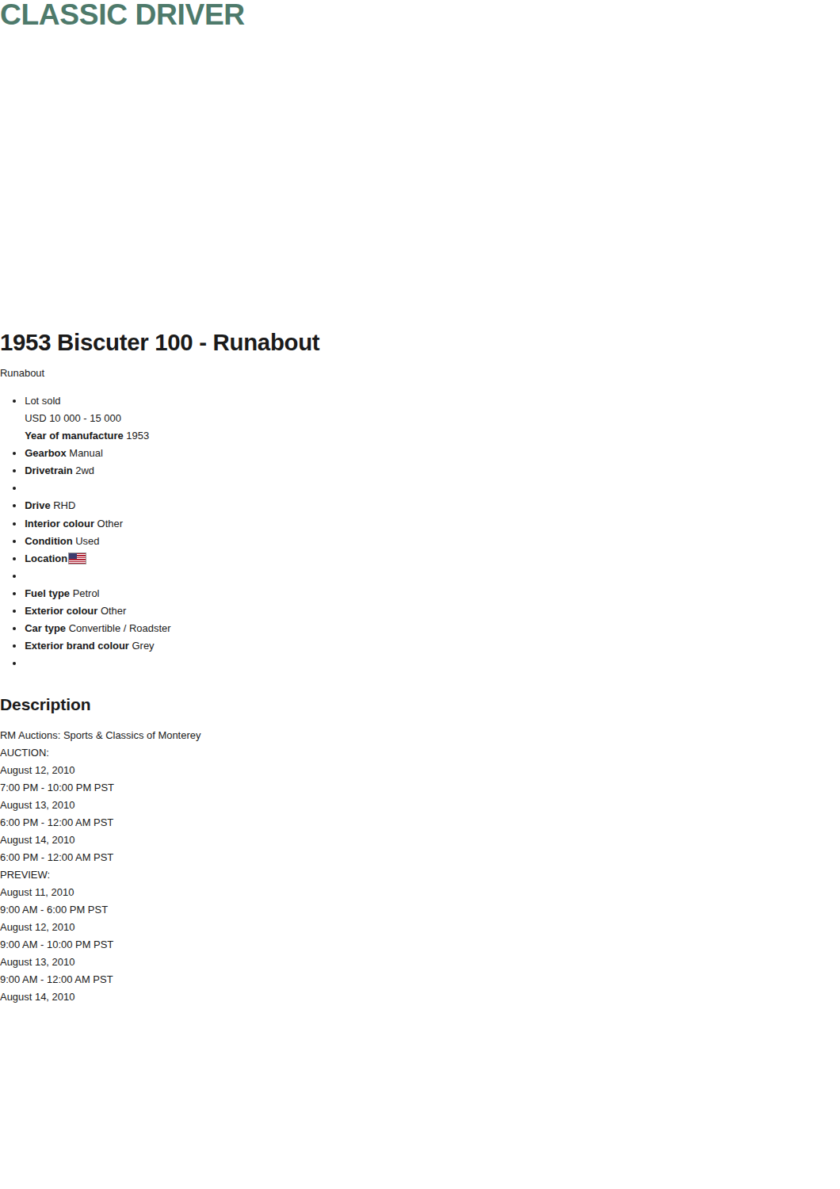Classic Driver
1953 Biscuter 100 - Runabout
Runabout
Lot sold
USD 10 000 - 15 000
Year of manufacture 1953
Gearbox Manual
Drivetrain 2wd
Drive RHD
Interior colour Other
Condition Used
Location
Fuel type Petrol
Exterior colour Other
Car type Convertible / Roadster
Exterior brand colour Grey
Description
RM Auctions: Sports & Classics of Monterey
AUCTION:
August 12, 2010
7:00 PM - 10:00 PM PST
August 13, 2010
6:00 PM - 12:00 AM PST
August 14, 2010
6:00 PM - 12:00 AM PST
PREVIEW:
August 11, 2010
9:00 AM - 6:00 PM PST
August 12, 2010
9:00 AM - 10:00 PM PST
August 13, 2010
9:00 AM - 12:00 AM PST
August 14, 2010